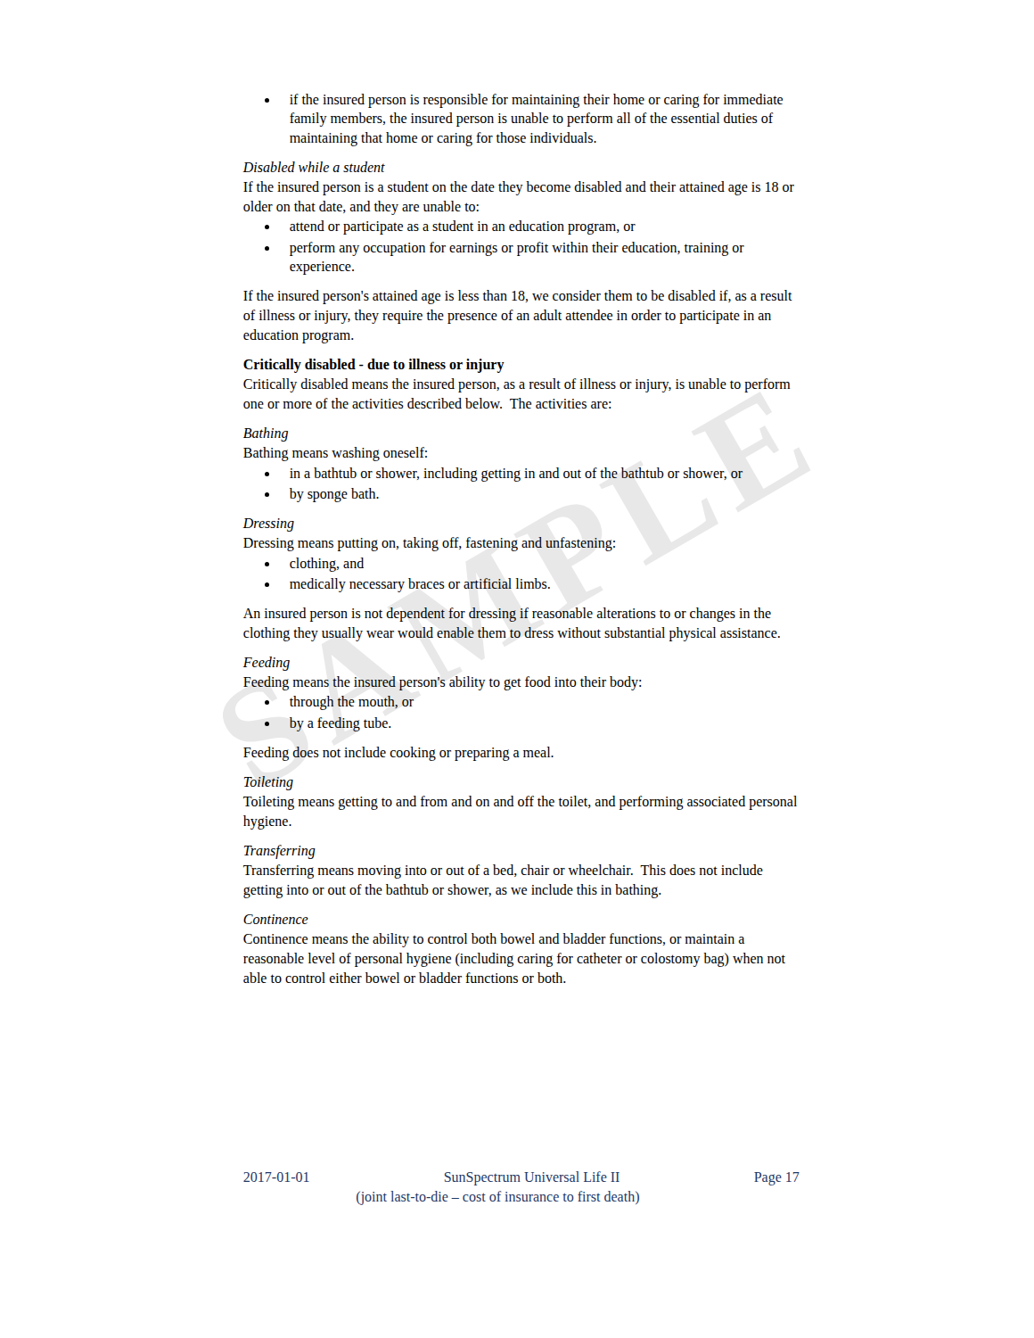SAMPLE
if the insured person is responsible for maintaining their home or caring for immediate family members, the insured person is unable to perform all of the essential duties of maintaining that home or caring for those individuals.
Disabled while a student
If the insured person is a student on the date they become disabled and their attained age is 18 or older on that date, and they are unable to:
attend or participate as a student in an education program, or
perform any occupation for earnings or profit within their education, training or experience.
If the insured person's attained age is less than 18, we consider them to be disabled if, as a result of illness or injury, they require the presence of an adult attendee in order to participate in an education program.
Critically disabled - due to illness or injury
Critically disabled means the insured person, as a result of illness or injury, is unable to perform one or more of the activities described below. The activities are:
Bathing
Bathing means washing oneself:
in a bathtub or shower, including getting in and out of the bathtub or shower, or
by sponge bath.
Dressing
Dressing means putting on, taking off, fastening and unfastening:
clothing, and
medically necessary braces or artificial limbs.
An insured person is not dependent for dressing if reasonable alterations to or changes in the clothing they usually wear would enable them to dress without substantial physical assistance.
Feeding
Feeding means the insured person's ability to get food into their body:
through the mouth, or
by a feeding tube.
Feeding does not include cooking or preparing a meal.
Toileting
Toileting means getting to and from and on and off the toilet, and performing associated personal hygiene.
Transferring
Transferring means moving into or out of a bed, chair or wheelchair. This does not include getting into or out of the bathtub or shower, as we include this in bathing.
Continence
Continence means the ability to control both bowel and bladder functions, or maintain a reasonable level of personal hygiene (including caring for catheter or colostomy bag) when not able to control either bowel or bladder functions or both.
2017-01-01
SunSpectrum Universal Life II
Page 17
(joint last-to-die – cost of insurance to first death)